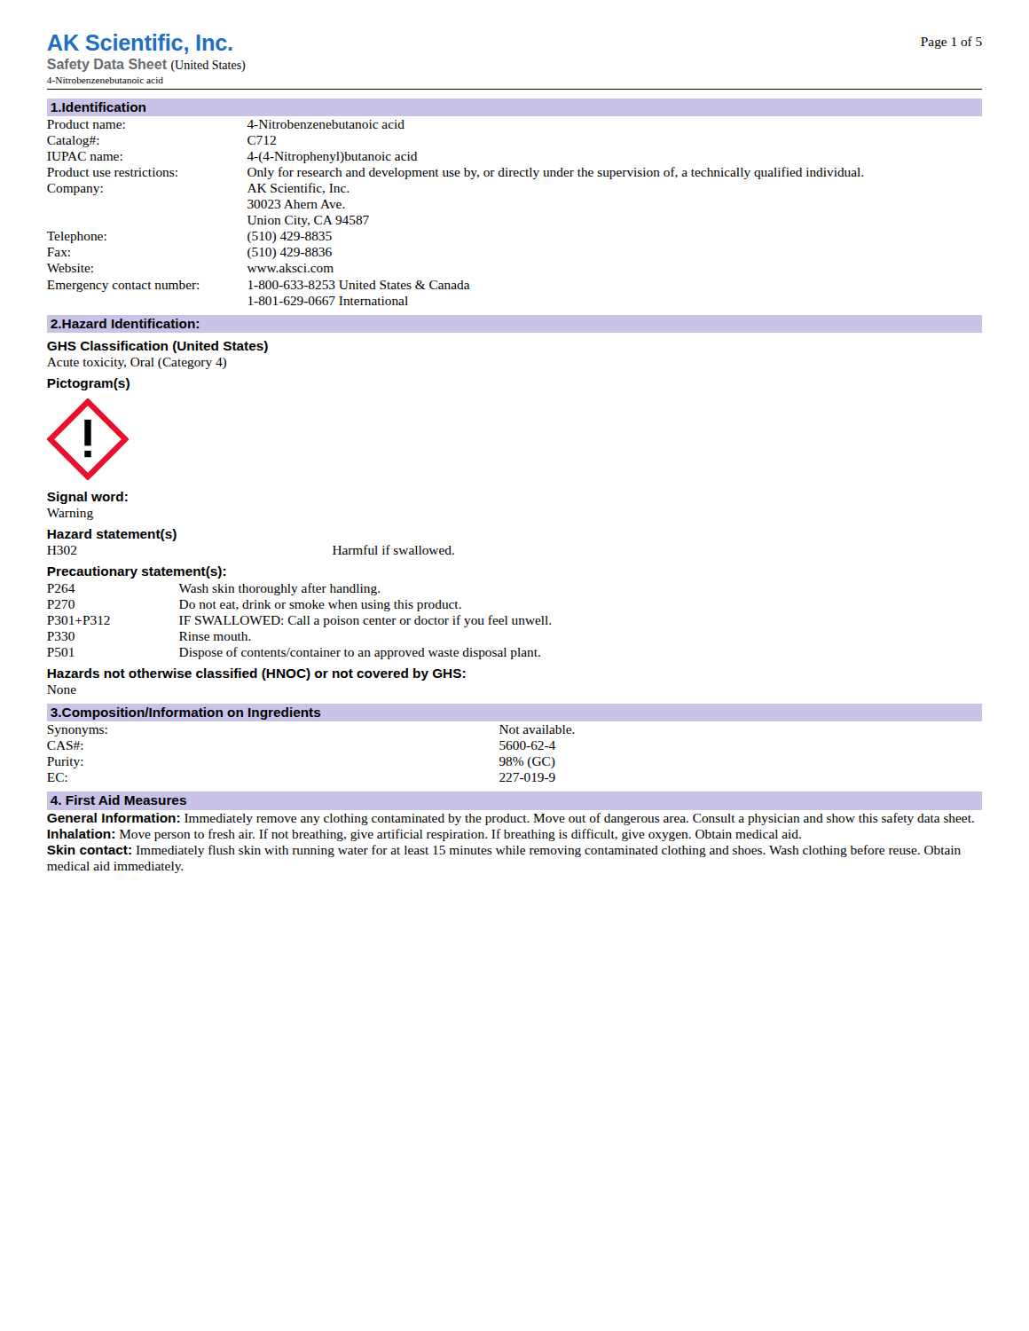Page 1 of 5
AK Scientific, Inc.
Safety Data Sheet (United States)
4-Nitrobenzenebutanoic acid
1.Identification
| Product name: | 4-Nitrobenzenebutanoic acid |
| Catalog#: | C712 |
| IUPAC name: | 4-(4-Nitrophenyl)butanoic acid |
| Product use restrictions: | Only for research and development use by, or directly under the supervision of, a technically qualified individual. |
| Company: | AK Scientific, Inc. |
| | 30023 Ahern Ave. |
| | Union City, CA 94587 |
| Telephone: | (510) 429-8835 |
| Fax: | (510) 429-8836 |
| Website: | www.aksci.com |
| Emergency contact number: | 1-800-633-8253 United States & Canada |
| | 1-801-629-0667 International |
2.Hazard Identification:
GHS Classification (United States)
Acute toxicity, Oral (Category 4)
Pictogram(s)
Signal word:
Warning
Hazard statement(s)
| H302 | Harmful if swallowed. |
Precautionary statement(s):
| P264 | Wash skin thoroughly after handling. |
| P270 | Do not eat, drink or smoke when using this product. |
| P301+P312 | IF SWALLOWED: Call a poison center or doctor if you feel unwell. |
| P330 | Rinse mouth. |
| P501 | Dispose of contents/container to an approved waste disposal plant. |
Hazards not otherwise classified (HNOC) or not covered by GHS:
None
3.Composition/Information on Ingredients
| Synonyms: | Not available. |
| CAS#: | 5600-62-4 |
| Purity: | 98% (GC) |
| EC: | 227-019-9 |
4. First Aid Measures
General Information: Immediately remove any clothing contaminated by the product. Move out of dangerous area. Consult a physician and show this safety data sheet.
Inhalation: Move person to fresh air. If not breathing, give artificial respiration. If breathing is difficult, give oxygen. Obtain medical aid.
Skin contact: Immediately flush skin with running water for at least 15 minutes while removing contaminated clothing and shoes. Wash clothing before reuse. Obtain medical aid immediately.